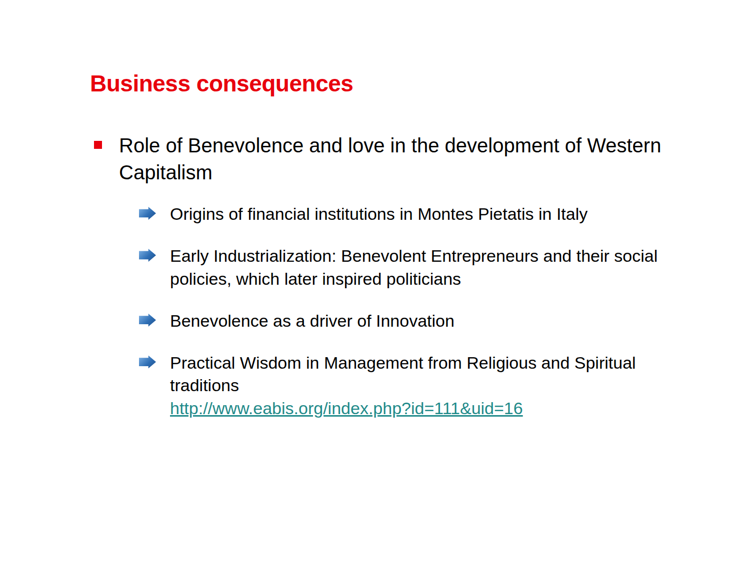Business consequences
Role of Benevolence and love in the development of Western Capitalism
Origins of financial institutions in Montes Pietatis in Italy
Early Industrialization: Benevolent Entrepreneurs and their social policies, which later inspired politicians
Benevolence as a driver of Innovation
Practical Wisdom in Management from Religious and Spiritual traditions
http://www.eabis.org/index.php?id=111&uid=16